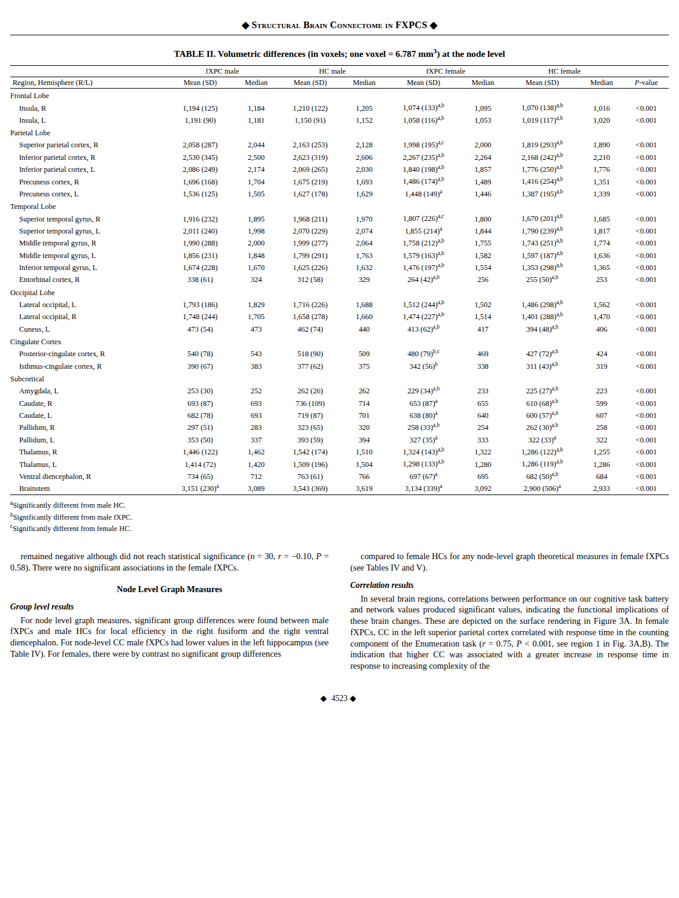◆ Structural Brain Connectome in FXPCS ◆
TABLE II. Volumetric differences (in voxels; one voxel = 6.787 mm3) at the node level
| | fXPC male | HC male | fXPC female | HC female | |
| --- | --- | --- | --- | --- | --- |
| Region, Hemisphere (R/L) | Mean (SD) | Median | Mean (SD) | Median | Mean (SD) | Median | Mean (SD) | Median | P -value |
| Frontal Lobe |
| Insula, R | 1,194 (125) | 1,184 | 1,210 (122) | 1,205 | 1,074 (133) a,b | 1,095 | 1,070 (138) a,b | 1,016 | <0.001 |
| Insula, L | 1,191 (90) | 1,181 | 1,150 (91) | 1,152 | 1,058 (116) a,b | 1,053 | 1,019 (117) a,b | 1,020 | <0.001 |
| Parietal Lobe |
| Superior parietal cortex, R | 2,058 (287) | 2,044 | 2,163 (253) | 2,128 | 1,998 (195) a,c | 2,000 | 1,819 (293) a,b | 1,890 | <0.001 |
| Inferior parietal cortex, R | 2,530 (345) | 2,500 | 2,623 (319) | 2,606 | 2,267 (235) a,b | 2,264 | 2,168 (242) a,b | 2,210 | <0.001 |
| Inferior parietal cortex, L | 2,086 (249) | 2,174 | 2,069 (265) | 2,030 | 1,840 (198) a,b | 1,857 | 1,776 (250) a,b | 1,776 | <0.001 |
| Precuneus cortex, R | 1,696 (168) | 1,704 | 1,675 (219) | 1,693 | 1,486 (174) a,b | 1,489 | 1,416 (254) a,b | 1,351 | <0.001 |
| Precuneus cortex, L | 1,536 (125) | 1,505 | 1,627 (178) | 1,629 | 1,448 (149) a | 1,446 | 1,387 (195) a,b | 1,339 | <0.001 |
| Temporal Lobe |
| Superior temporal gyrus, R | 1,916 (232) | 1,895 | 1,968 (211) | 1,970 | 1,807 (226) a,c | 1,800 | 1,670 (201) a,b | 1,685 | <0.001 |
| Superior temporal gyrus, L | 2,011 (240) | 1,998 | 2,070 (229) | 2,074 | 1,855 (214) a | 1,844 | 1,790 (239) a,b | 1,817 | <0.001 |
| Middle temporal gyrus, R | 1,990 (288) | 2,000 | 1,999 (277) | 2,064 | 1,758 (212) a,b | 1,755 | 1,743 (251) a,b | 1,774 | <0.001 |
| Middle temporal gyrus, L | 1,856 (231) | 1,848 | 1,799 (291) | 1,763 | 1,579 (163) a,b | 1,582 | 1,597 (187) a,b | 1,636 | <0.001 |
| Inferior temporal gyrus, L | 1,674 (228) | 1,670 | 1,625 (226) | 1,632 | 1,476 (197) a,b | 1,554 | 1,353 (298) a,b | 1,365 | <0.001 |
| Entorhinal cortex, R | 338 (61) | 324 | 312 (58) | 329 | 264 (42) a,b | 256 | 255 (50) a,b | 253 | <0.001 |
| Occipital Lobe |
| Lateral occipital, L | 1,793 (186) | 1,829 | 1,716 (226) | 1,688 | 1,512 (244) a,b | 1,502 | 1,486 (298) a,b | 1,562 | <0.001 |
| Lateral occipital, R | 1,748 (244) | 1,705 | 1,658 (278) | 1,660 | 1,474 (227) a,b | 1,514 | 1,401 (288) a,b | 1,470 | <0.001 |
| Cuneus, L | 473 (54) | 473 | 462 (74) | 440 | 413 (62) a,b | 417 | 394 (48) a,b | 406 | <0.001 |
| Cingulate Cortex |
| Posterior-cingulate cortex, R | 540 (78) | 543 | 518 (90) | 509 | 480 (79) b,c | 469 | 427 (72) a,b | 424 | <0.001 |
| Isthmus-cingulate cortex, R | 390 (67) | 383 | 377 (62) | 375 | 342 (56) b | 338 | 311 (43) a,b | 319 | <0.001 |
| Subcortical |
| Amygdala, L | 253 (30) | 252 | 262 (26) | 262 | 229 (34) a,b | 233 | 225 (27) a,b | 223 | <0.001 |
| Caudate, R | 693 (87) | 693 | 736 (109) | 714 | 653 (87) a | 655 | 610 (68) a,b | 599 | <0.001 |
| Caudate, L | 682 (78) | 693 | 719 (87) | 701 | 638 (80) a | 640 | 600 (57) a,b | 607 | <0.001 |
| Pallidum, R | 297 (51) | 283 | 323 (65) | 320 | 258 (33) a,b | 254 | 262 (30) a,b | 258 | <0.001 |
| Pallidum, L | 353 (50) | 337 | 393 (59) | 394 | 327 (35) a | 333 | 322 (33) a | 322 | <0.001 |
| Thalamus, R | 1,446 (122) | 1,462 | 1,542 (174) | 1,510 | 1,324 (143) a,b | 1,322 | 1,286 (122) a,b | 1,255 | <0.001 |
| Thalamus, L | 1,414 (72) | 1,420 | 1,509 (196) | 1,504 | 1,298 (133) a,b | 1,280 | 1,286 (119) a,b | 1,286 | <0.001 |
| Ventral diencephalon, R | 734 (65) | 712 | 763 (61) | 766 | 697 (67) a | 695 | 682 (50) a,b | 684 | <0.001 |
| Brainstem | 3,151 (230) a | 3,089 | 3,543 (369) | 3,619 | 3,134 (339) a | 3,092 | 2,900 (506) a | 2,933 | <0.001 |
aSignificantly different from male HC.
bSignificantly different from male fXPC.
cSignificantly different from female HC.
remained negative although did not reach statistical significance (n = 30, r = −0.10, P = 0.58). There were no significant associations in the female fXPCs.
Node Level Graph Measures
Group level results
For node level graph measures, significant group differences were found between male fXPCs and male HCs for local efficiency in the right fusiform and the right ventral diencephalon. For node-level CC male fXPCs had lower values in the left hippocampus (see Table IV). For females, there were by contrast no significant group differences
compared to female HCs for any node-level graph theoretical measures in female fXPCs (see Tables IV and V).
Correlation results
In several brain regions, correlations between performance on our cognitive task battery and network values produced significant values, indicating the functional implications of these brain changes. These are depicted on the surface rendering in Figure 3A. In female fXPCs, CC in the left superior parietal cortex correlated with response time in the counting component of the Enumeration task (r = 0.75, P < 0.001, see region 1 in Fig. 3A,B). The indication that higher CC was associated with a greater increase in response time in response to increasing complexity of the
◆ 4523 ◆